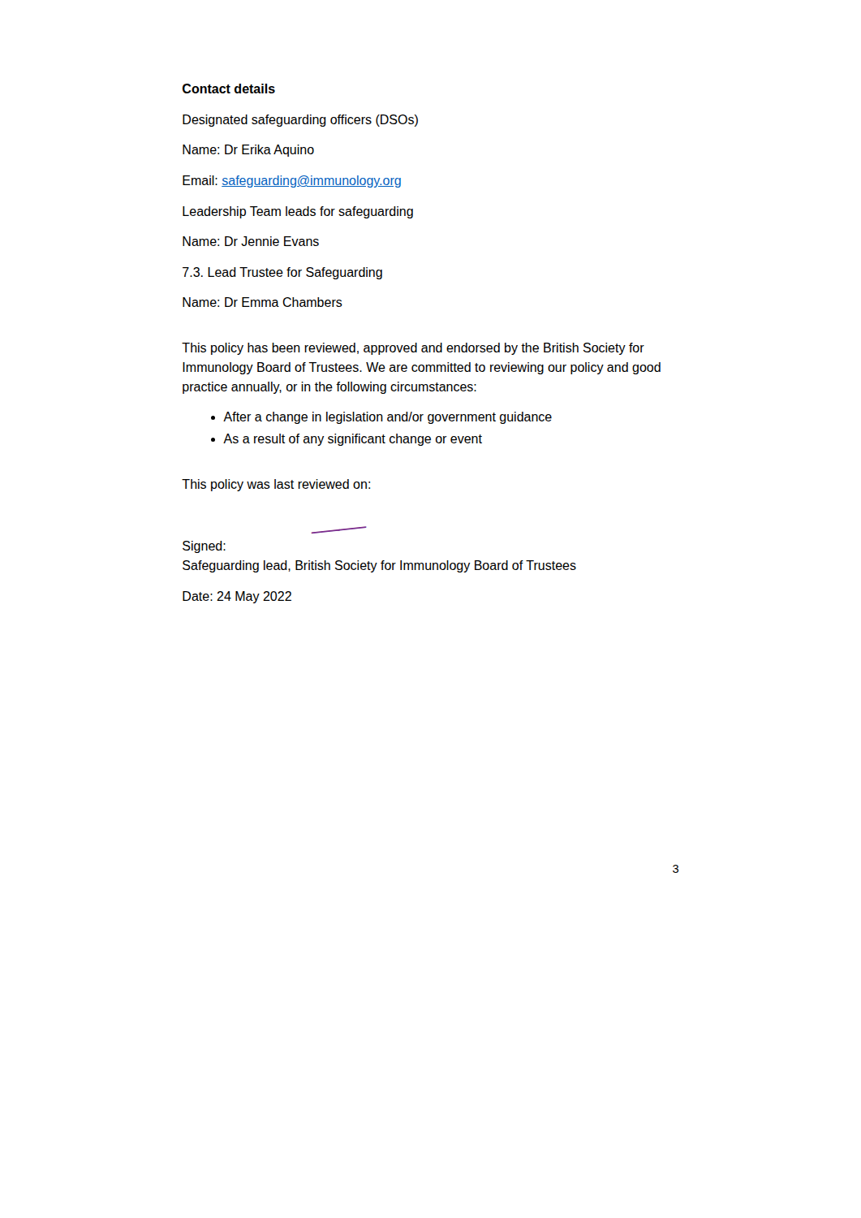Contact details
Designated safeguarding officers (DSOs)
Name: Dr Erika Aquino
Email: safeguarding@immunology.org
Leadership Team leads for safeguarding
Name: Dr Jennie Evans
7.3. Lead Trustee for Safeguarding
Name: Dr Emma Chambers
This policy has been reviewed, approved and endorsed by the British Society for Immunology Board of Trustees. We are committed to reviewing our policy and good practice annually, or in the following circumstances:
After a change in legislation and/or government guidance
As a result of any significant change or event
This policy was last reviewed on:
—— Signed:
Safeguarding lead, British Society for Immunology Board of Trustees
Date: 24 May 2022
3